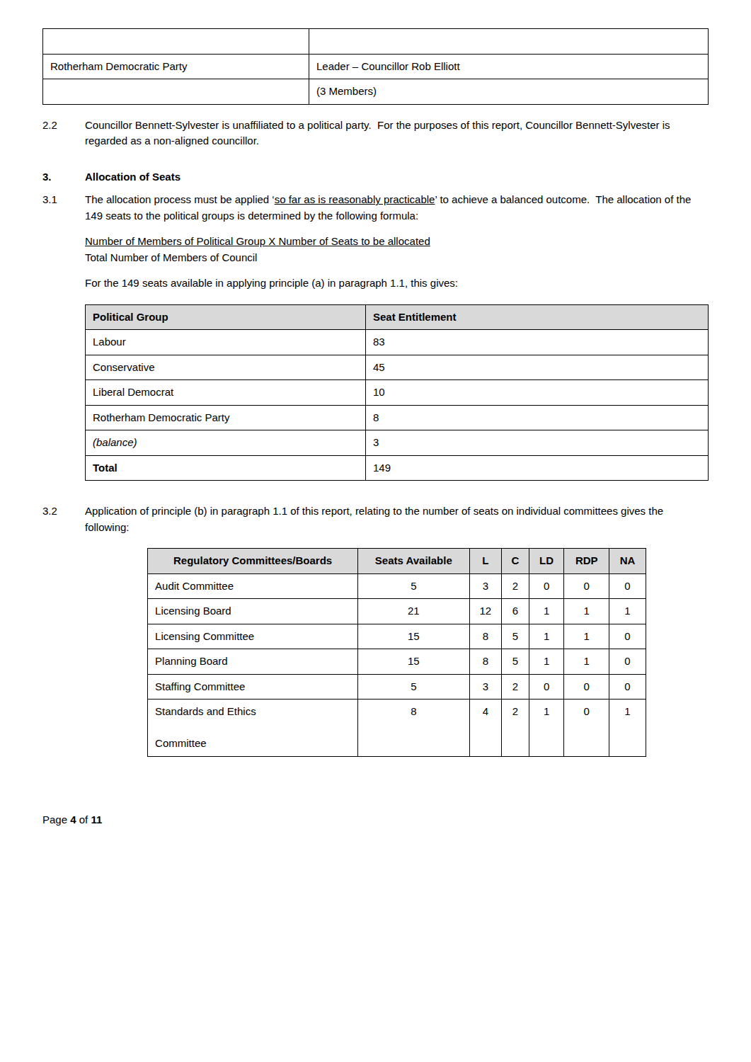| Rotherham Democratic Party | Leader – Councillor Rob Elliott |
| | (3 Members) |
2.2
Councillor Bennett-Sylvester is unaffiliated to a political party. For the purposes of this report, Councillor Bennett-Sylvester is regarded as a non-aligned councillor.
3.
Allocation of Seats
3.1
The allocation process must be applied ‘so far as is reasonably practicable’ to achieve a balanced outcome. The allocation of the 149 seats to the political groups is determined by the following formula:
Number of Members of Political Group X Number of Seats to be allocated
Total Number of Members of Council
For the 149 seats available in applying principle (a) in paragraph 1.1, this gives:
| Political Group | Seat Entitlement |
| --- | --- |
| Labour | 83 |
| Conservative | 45 |
| Liberal Democrat | 10 |
| Rotherham Democratic Party | 8 |
| (balance) | 3 |
| Total | 149 |
3.2
Application of principle (b) in paragraph 1.1 of this report, relating to the number of seats on individual committees gives the following:
| Regulatory Committees/Boards | Seats Available | L | C | LD | RDP | NA |
| --- | --- | --- | --- | --- | --- | --- |
| Audit Committee | 5 | 3 | 2 | 0 | 0 | 0 |
| Licensing Board | 21 | 12 | 6 | 1 | 1 | 1 |
| Licensing Committee | 15 | 8 | 5 | 1 | 1 | 0 |
| Planning Board | 15 | 8 | 5 | 1 | 1 | 0 |
| Staffing Committee | 5 | 3 | 2 | 0 | 0 | 0 |
| Standards and Ethics Committee | 8 | 4 | 2 | 1 | 0 | 1 |
Page 4 of 11